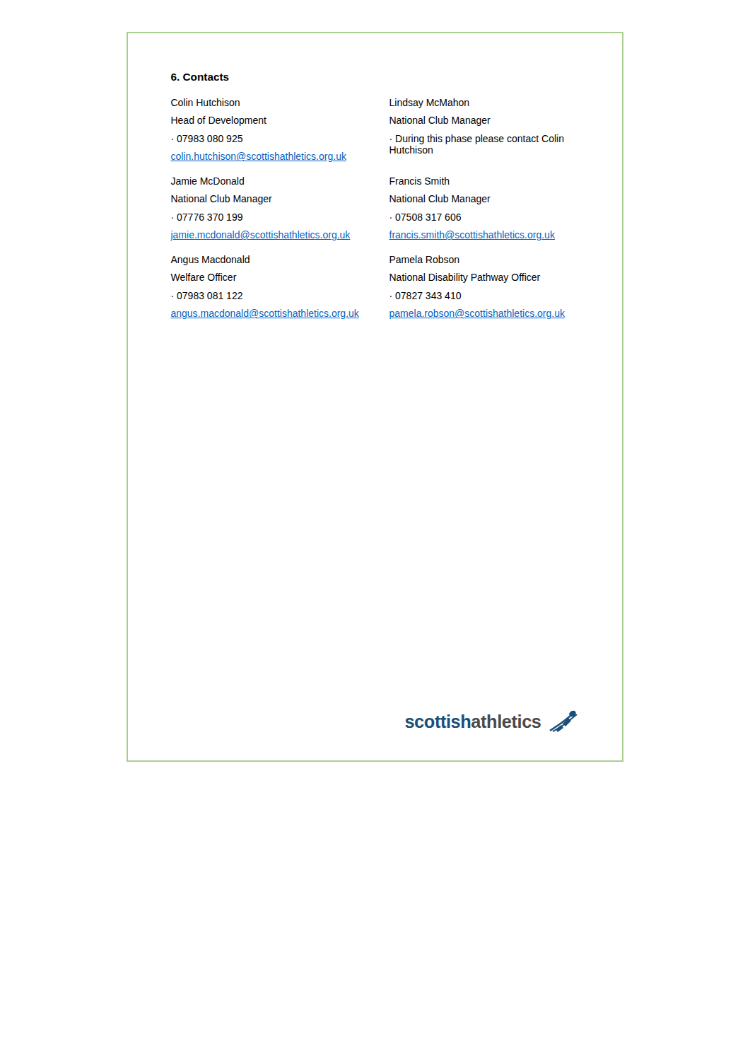6. Contacts
Colin Hutchison
Head of Development
· 07983 080 925
colin.hutchison@scottishathletics.org.uk
Lindsay McMahon
National Club Manager
· During this phase please contact Colin Hutchison
Jamie McDonald
National Club Manager
· 07776 370 199
jamie.mcdonald@scottishathletics.org.uk
Francis Smith
National Club Manager
· 07508 317 606
francis.smith@scottishathletics.org.uk
Angus Macdonald
Welfare Officer
· 07983 081 122
angus.macdonald@scottishathletics.org.uk
Pamela Robson
National Disability Pathway Officer
· 07827 343 410
pamela.robson@scottishathletics.org.uk
scottish athletics